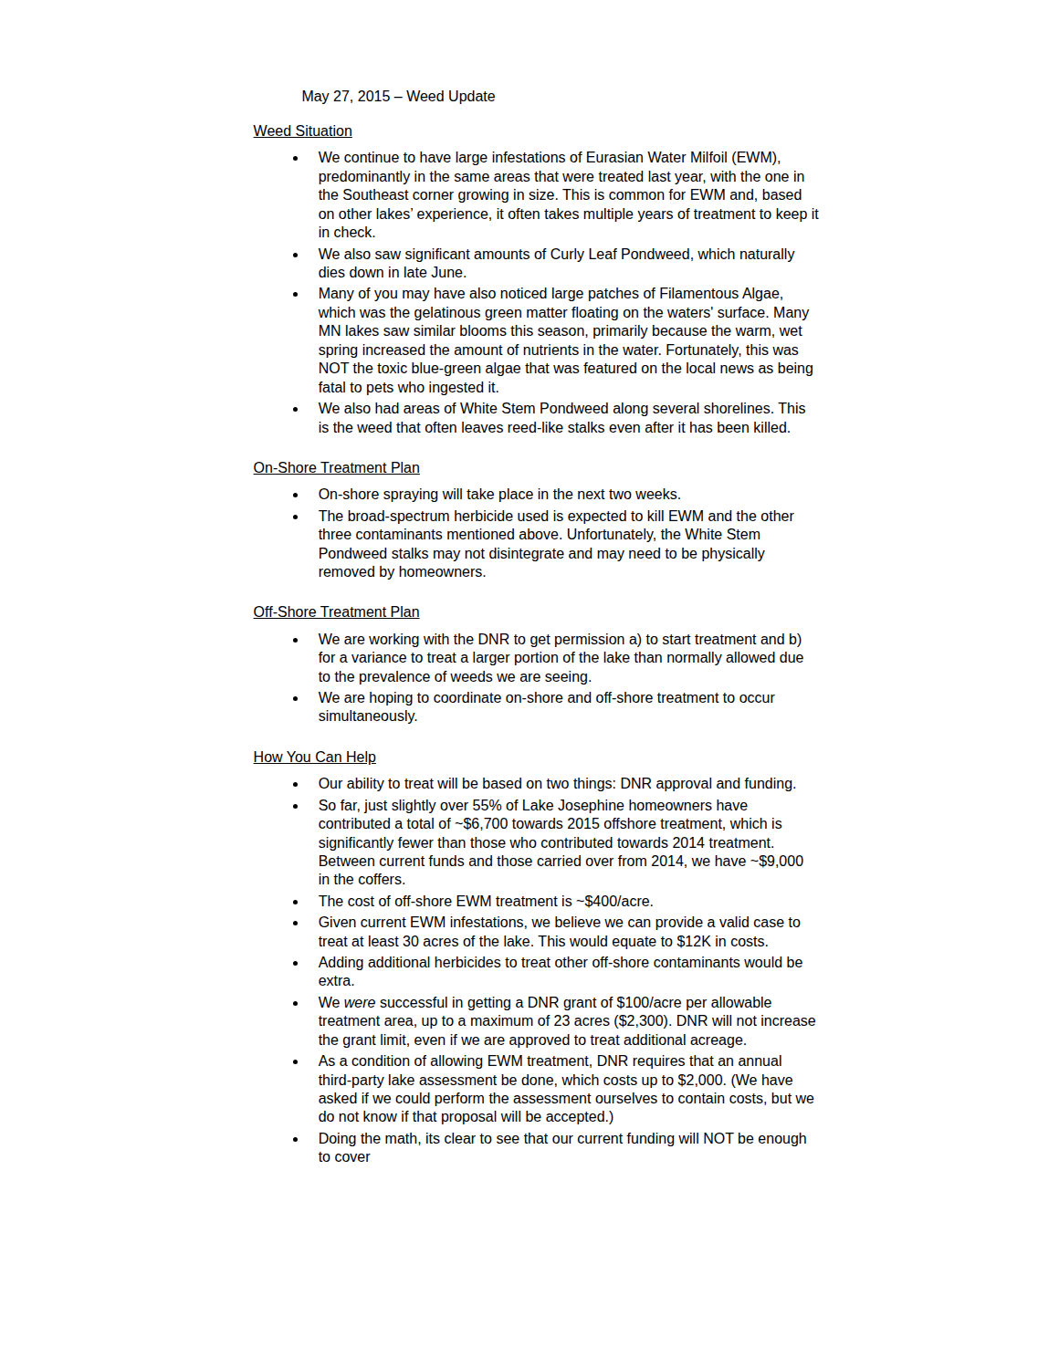May 27, 2015 – Weed Update
Weed Situation
We continue to have large infestations of Eurasian Water Milfoil (EWM), predominantly in the same areas that were treated last year, with the one in the Southeast corner growing in size. This is common for EWM and, based on other lakes’ experience, it often takes multiple years of treatment to keep it in check.
We also saw significant amounts of Curly Leaf Pondweed, which naturally dies down in late June.
Many of you may have also noticed large patches of Filamentous Algae, which was the gelatinous green matter floating on the waters' surface. Many MN lakes saw similar blooms this season, primarily because the warm, wet spring increased the amount of nutrients in the water. Fortunately, this was NOT the toxic blue-green algae that was featured on the local news as being fatal to pets who ingested it.
We also had areas of White Stem Pondweed along several shorelines. This is the weed that often leaves reed-like stalks even after it has been killed.
On-Shore Treatment Plan
On-shore spraying will take place in the next two weeks.
The broad-spectrum herbicide used is expected to kill EWM and the other three contaminants mentioned above. Unfortunately, the White Stem Pondweed stalks may not disintegrate and may need to be physically removed by homeowners.
Off-Shore Treatment Plan
We are working with the DNR to get permission a) to start treatment and b) for a variance to treat a larger portion of the lake than normally allowed due to the prevalence of weeds we are seeing.
We are hoping to coordinate on-shore and off-shore treatment to occur simultaneously.
How You Can Help
Our ability to treat will be based on two things: DNR approval and funding.
So far, just slightly over 55% of Lake Josephine homeowners have contributed a total of ~$6,700 towards 2015 offshore treatment, which is significantly fewer than those who contributed towards 2014 treatment. Between current funds and those carried over from 2014, we have ~$9,000 in the coffers.
The cost of off-shore EWM treatment is ~$400/acre.
Given current EWM infestations, we believe we can provide a valid case to treat at least 30 acres of the lake. This would equate to $12K in costs.
Adding additional herbicides to treat other off-shore contaminants would be extra.
We were successful in getting a DNR grant of $100/acre per allowable treatment area, up to a maximum of 23 acres ($2,300). DNR will not increase the grant limit, even if we are approved to treat additional acreage.
As a condition of allowing EWM treatment, DNR requires that an annual third-party lake assessment be done, which costs up to $2,000. (We have asked if we could perform the assessment ourselves to contain costs, but we do not know if that proposal will be accepted.)
Doing the math, its clear to see that our current funding will NOT be enough to cover